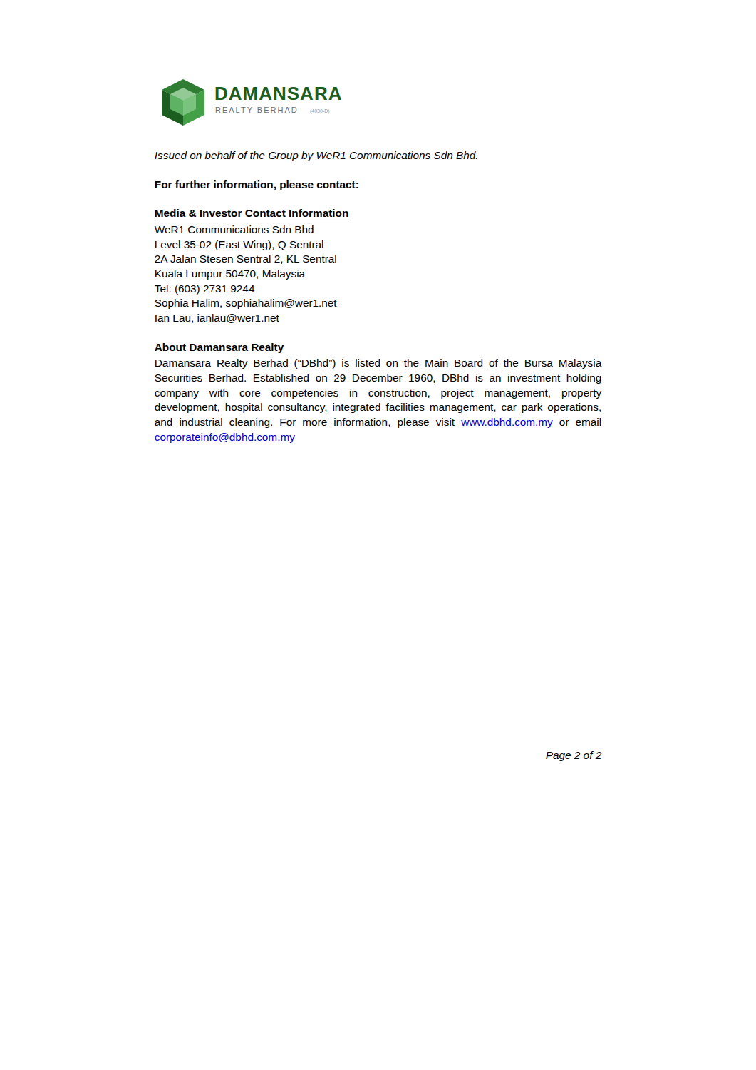DAMANSARA REALTY BERHAD (4030-D)
Issued on behalf of the Group by WeR1 Communications Sdn Bhd.
For further information, please contact:
Media & Investor Contact Information
WeR1 Communications Sdn Bhd
Level 35-02 (East Wing), Q Sentral
2A Jalan Stesen Sentral 2, KL Sentral
Kuala Lumpur 50470, Malaysia
Tel: (603) 2731 9244
Sophia Halim, sophiahalim@wer1.net
Ian Lau, ianlau@wer1.net
About Damansara Realty
Damansara Realty Berhad (“DBhd”) is listed on the Main Board of the Bursa Malaysia Securities Berhad. Established on 29 December 1960, DBhd is an investment holding company with core competencies in construction, project management, property development, hospital consultancy, integrated facilities management, car park operations, and industrial cleaning. For more information, please visit www.dbhd.com.my or email corporateinfo@dbhd.com.my
Page 2 of 2